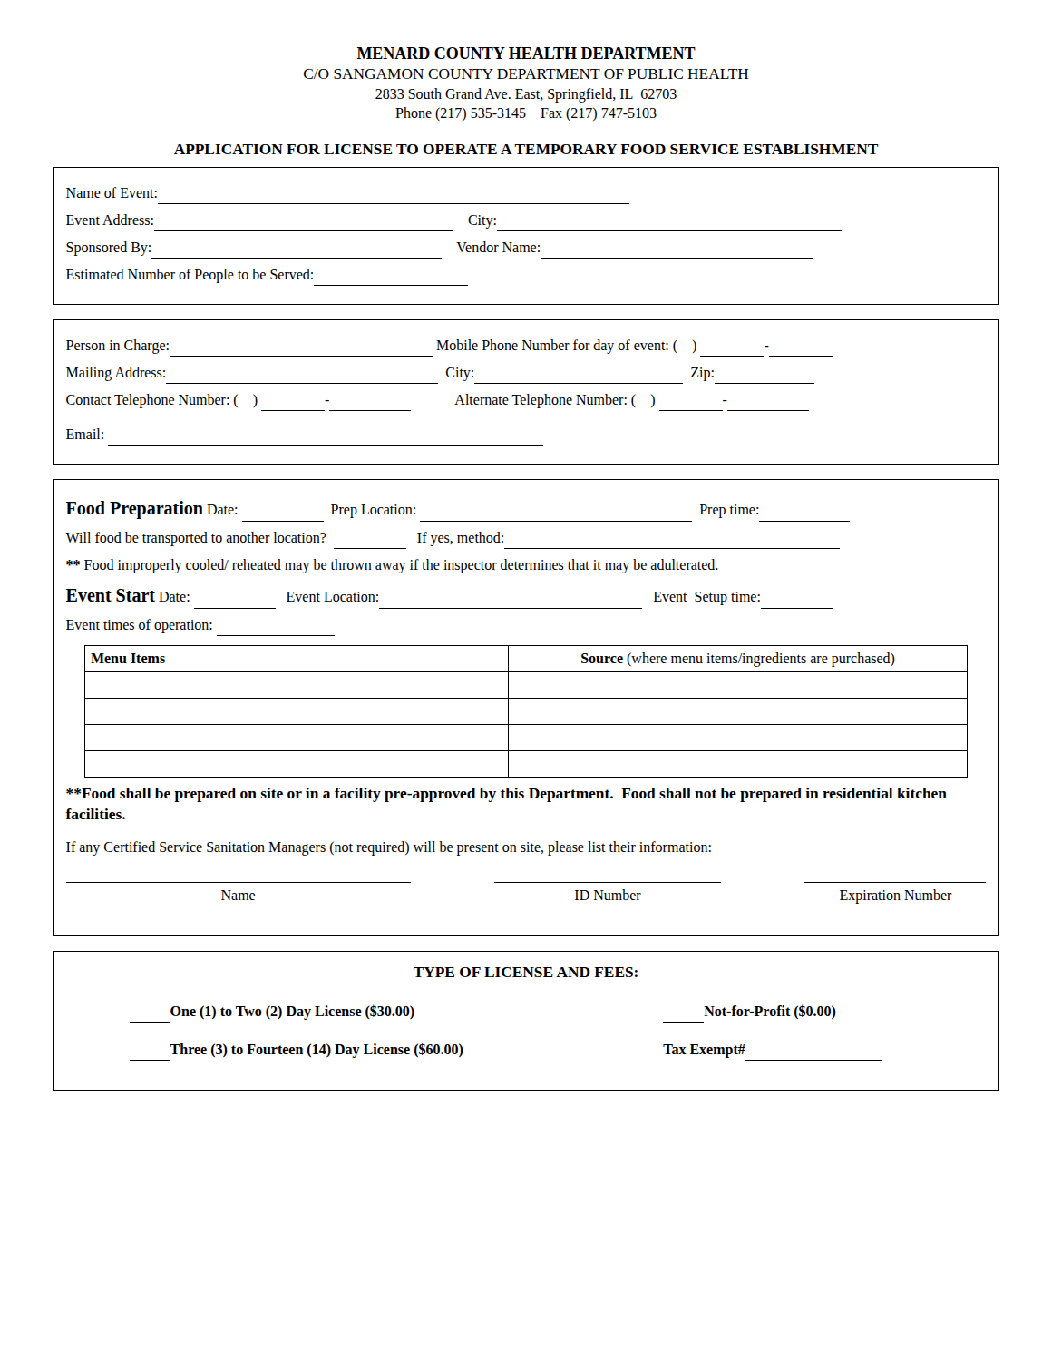MENARD COUNTY HEALTH DEPARTMENT
C/O SANGAMON COUNTY DEPARTMENT OF PUBLIC HEALTH
2833 South Grand Ave. East, Springfield, IL 62703
Phone (217) 535-3145 Fax (217) 747-5103
APPLICATION FOR LICENSE TO OPERATE A TEMPORARY FOOD SERVICE ESTABLISHMENT
Name of Event:
Event Address: City:
Sponsored By: Vendor Name:
Estimated Number of People to be Served:
Person in Charge: Mobile Phone Number for day of event: ( ) -
Mailing Address: City: Zip:
Contact Telephone Number: ( ) - Alternate Telephone Number: ( ) -
Email:
Food Preparation Date: Prep Location: Prep time:
Will food be transported to another location? If yes, method:
** Food improperly cooled/ reheated may be thrown away if the inspector determines that it may be adulterated.
Event Start Date: Event Location: Event Setup time:
Event times of operation:
| Menu Items | Source (where menu items/ingredients are purchased) |
| --- | --- |
**Food shall be prepared on site or in a facility pre-approved by this Department. Food shall not be prepared in residential kitchen facilities.
If any Certified Service Sanitation Managers (not required) will be present on site, please list their information:
Name
ID Number
Expiration Number
TYPE OF LICENSE AND FEES:
One (1) to Two (2) Day License ($30.00)
Not-for-Profit ($0.00)
Three (3) to Fourteen (14) Day License ($60.00)
Tax Exempt#